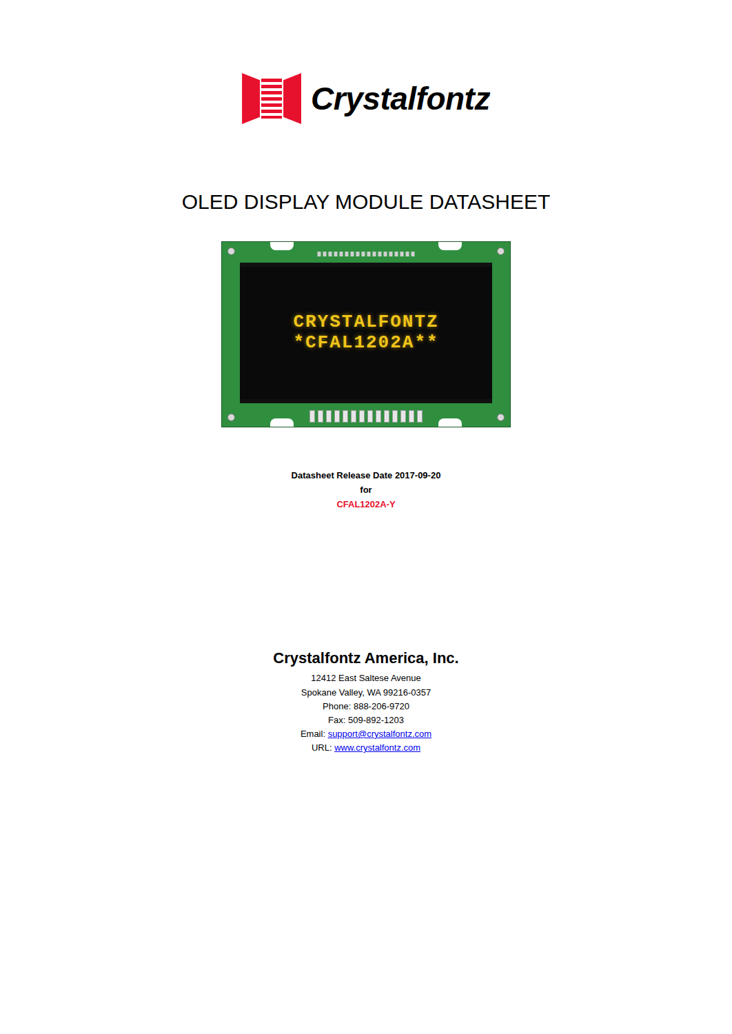Crystalfontz
OLED DISPLAY MODULE DATASHEET
CRYSTALFONTZ
*CFAL1202A**
Datasheet Release Date 2017-09-20
for
CFAL1202A-Y
Crystalfontz America, Inc.
12412 East Saltese Avenue
Spokane Valley, WA 99216-0357
Phone: 888-206-9720
Fax: 509-892-1203
Email: support@crystalfontz.com
URL: www.crystalfontz.com